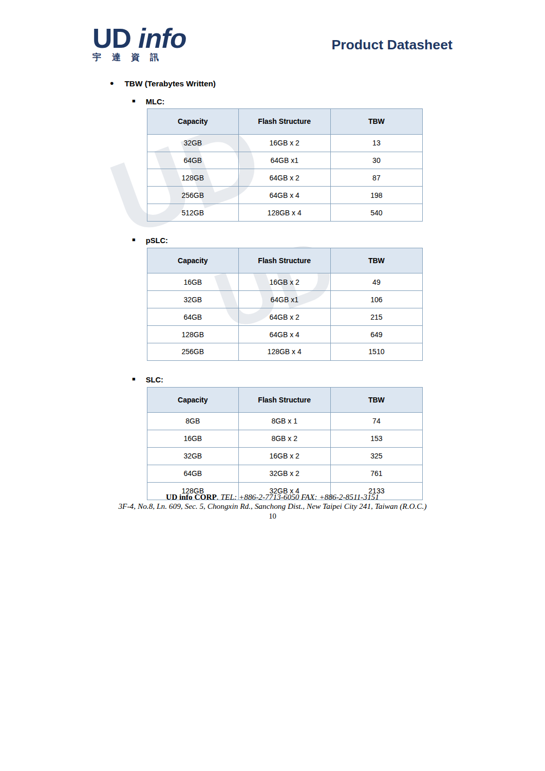UD
UD
UD info
宇 達 資 訊
Product Datasheet
TBW (Terabytes Written)
MLC:
| Capacity | Flash Structure | TBW |
| --- | --- | --- |
| 32GB | 16GB x 2 | 13 |
| 64GB | 64GB x1 | 30 |
| 128GB | 64GB x 2 | 87 |
| 256GB | 64GB x 4 | 198 |
| 512GB | 128GB x 4 | 540 |
pSLC:
| Capacity | Flash Structure | TBW |
| --- | --- | --- |
| 16GB | 16GB x 2 | 49 |
| 32GB | 64GB x1 | 106 |
| 64GB | 64GB x 2 | 215 |
| 128GB | 64GB x 4 | 649 |
| 256GB | 128GB x 4 | 1510 |
SLC:
| Capacity | Flash Structure | TBW |
| --- | --- | --- |
| 8GB | 8GB x 1 | 74 |
| 16GB | 8GB x 2 | 153 |
| 32GB | 16GB x 2 | 325 |
| 64GB | 32GB x 2 | 761 |
| 128GB | 32GB x 4 | 2133 |
UD info CORP. TEL: +886-2-7713-6050 FAX: +886-2-8511-3151
3F-4, No.8, Ln. 609, Sec. 5, Chongxin Rd., Sanchong Dist., New Taipei City 241, Taiwan (R.O.C.)
10